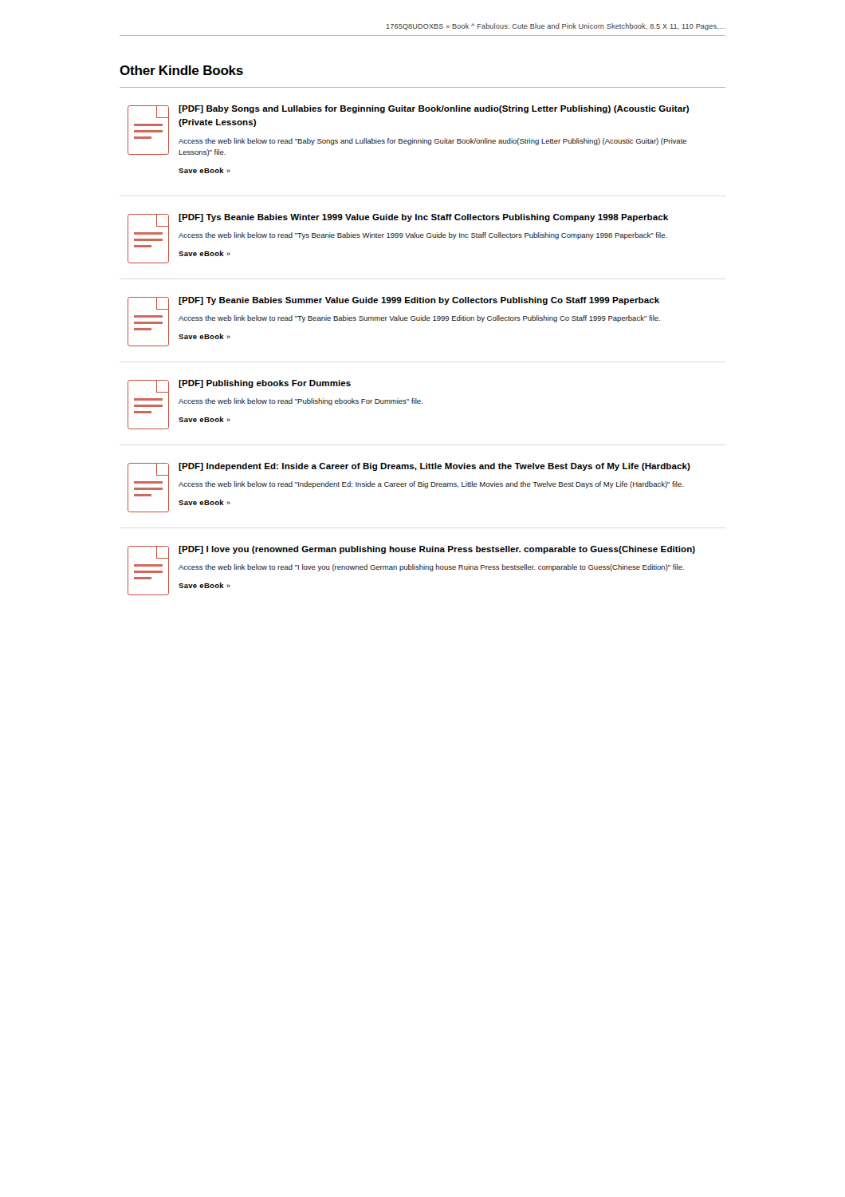1765Q8UDOXBS » Book ^ Fabulous: Cute Blue and Pink Unicorn Sketchbook, 8.5 X 11, 110 Pages,...
Other Kindle Books
[PDF] Baby Songs and Lullabies for Beginning Guitar Book/online audio(String Letter Publishing) (Acoustic Guitar) (Private Lessons)
Access the web link below to read "Baby Songs and Lullabies for Beginning Guitar Book/online audio(String Letter Publishing) (Acoustic Guitar) (Private Lessons)" file.
Save eBook »
[PDF] Tys Beanie Babies Winter 1999 Value Guide by Inc Staff Collectors Publishing Company 1998 Paperback
Access the web link below to read "Tys Beanie Babies Winter 1999 Value Guide by Inc Staff Collectors Publishing Company 1998 Paperback" file.
Save eBook »
[PDF] Ty Beanie Babies Summer Value Guide 1999 Edition by Collectors Publishing Co Staff 1999 Paperback
Access the web link below to read "Ty Beanie Babies Summer Value Guide 1999 Edition by Collectors Publishing Co Staff 1999 Paperback" file.
Save eBook »
[PDF] Publishing ebooks For Dummies
Access the web link below to read "Publishing ebooks For Dummies" file.
Save eBook »
[PDF] Independent Ed: Inside a Career of Big Dreams, Little Movies and the Twelve Best Days of My Life (Hardback)
Access the web link below to read "Independent Ed: Inside a Career of Big Dreams, Little Movies and the Twelve Best Days of My Life (Hardback)" file.
Save eBook »
[PDF] I love you (renowned German publishing house Ruina Press bestseller. comparable to Guess(Chinese Edition)
Access the web link below to read "I love you (renowned German publishing house Ruina Press bestseller. comparable to Guess(Chinese Edition)" file.
Save eBook »